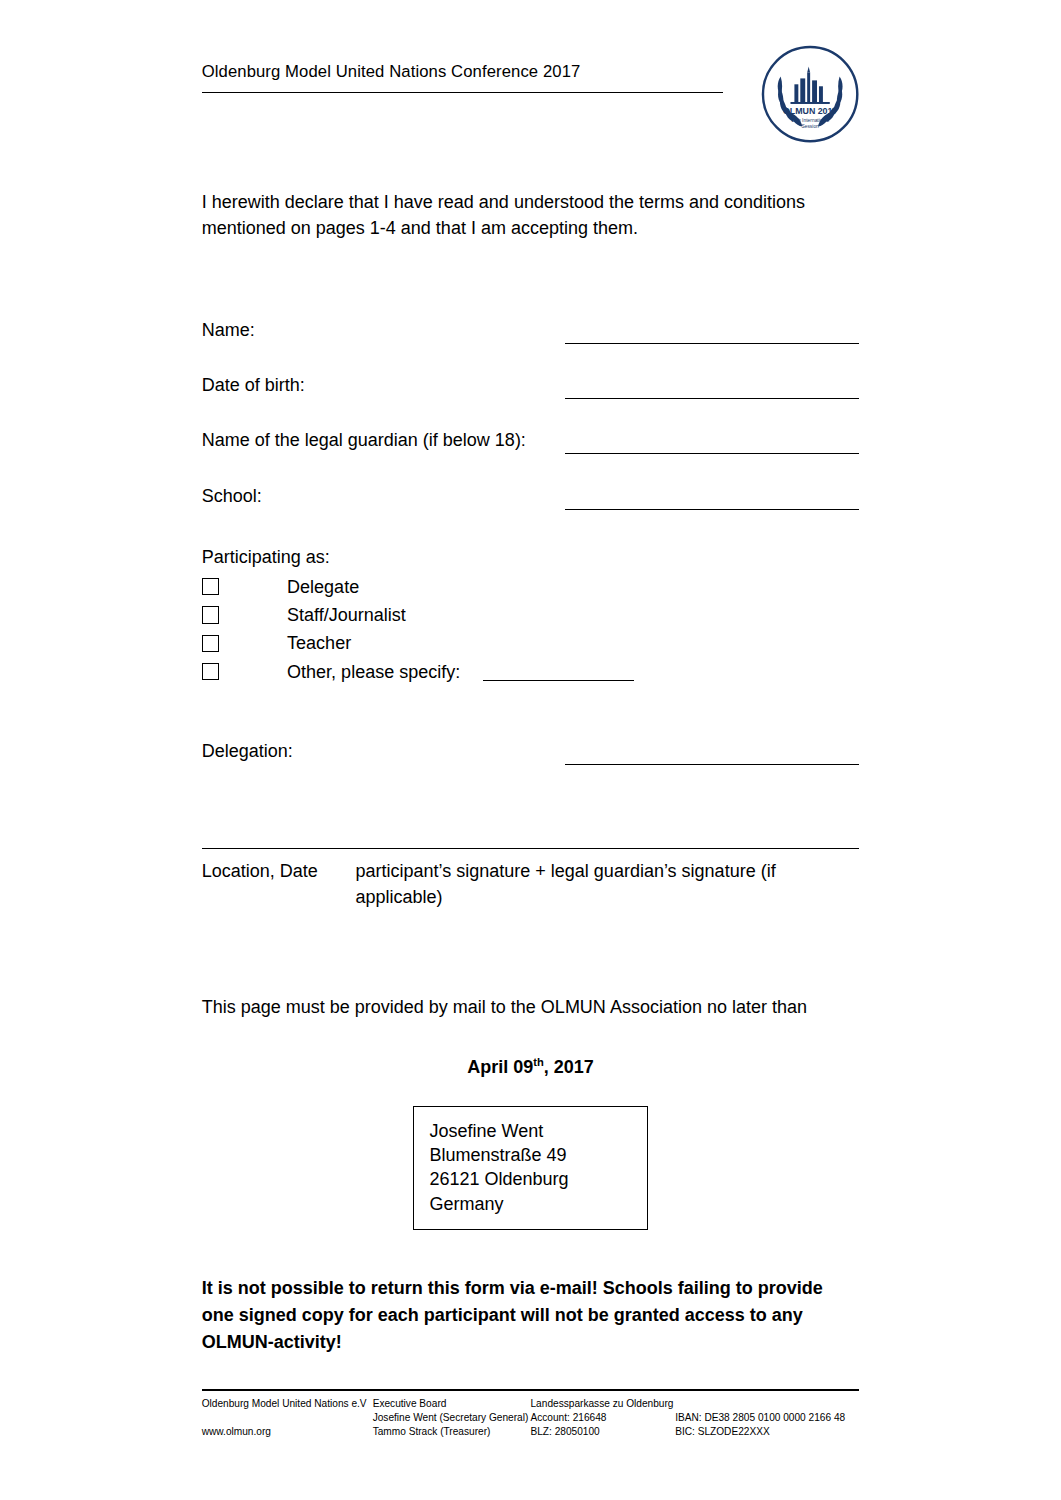Oldenburg Model United Nations Conference 2017
OLMUN 2017 17th International Session
I herewith declare that I have read and understood the terms and conditions mentioned on pages 1-4 and that I am accepting them.
Name:
Date of birth:
Name of the legal guardian (if below 18):
School:
Participating as:
Delegate
Staff/Journalist
Teacher
Other, please specify:
Delegation:
Location, Date participant’s signature + legal guardian’s signature (if applicable)
This page must be provided by mail to the OLMUN Association no later than
April 09th, 2017
Josefine Went
Blumenstraße 49
26121 Oldenburg
Germany
It is not possible to return this form via e-mail! Schools failing to provide one signed copy for each participant will not be granted access to any OLMUN-activity!
| Oldenburg Model United Nations e.V | Executive Board | Landessparkasse zu Oldenburg |
| | Josefine Went (Secretary General) | Account: 216648 | IBAN: DE38 2805 0100 0000 2166 48 |
| www.olmun.org | Tammo Strack (Treasurer) | BLZ: 28050100 | BIC: SLZODE22XXX |